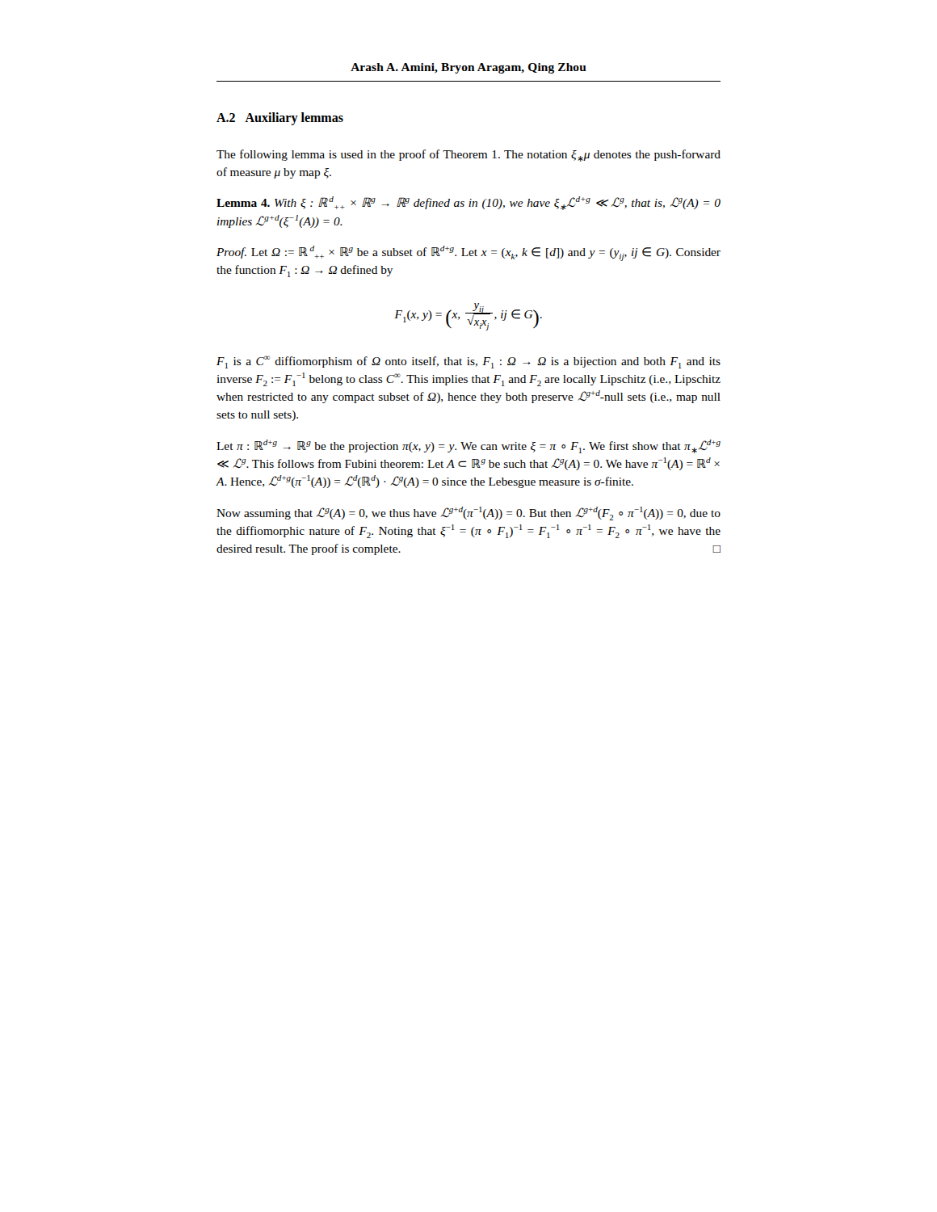Arash A. Amini, Bryon Aragam, Qing Zhou
A.2 Auxiliary lemmas
The following lemma is used in the proof of Theorem 1. The notation ξ∗μ denotes the push-forward of measure μ by map ξ.
Lemma 4. With ξ : ℝ d++ × ℝg → ℝg defined as in (10), we have ξ∗ℒd+g ≪ ℒg, that is, ℒg(A) = 0 implies ℒg+d(ξ−1(A)) = 0.
Proof. Let Ω := ℝ d++ × ℝg be a subset of ℝd+g. Let x = (xk, k ∈ [d]) and y = (yij, ij ∈ G). Consider the function F1 : Ω → Ω defined by
F1(x, y) = (x, yij xixj, ij ∈ G).
F1 is a C∞ diffiomorphism of Ω onto itself, that is, F1 : Ω → Ω is a bijection and both F1 and its inverse F2 := F1−1 belong to class C∞. This implies that F1 and F2 are locally Lipschitz (i.e., Lipschitz when restricted to any compact subset of Ω), hence they both preserve ℒg+d-null sets (i.e., map null sets to null sets).
Let π : ℝd+g → ℝg be the projection π(x, y) = y. We can write ξ = π ∘ F1. We first show that π∗ℒd+g ≪ ℒg. This follows from Fubini theorem: Let A ⊂ ℝg be such that ℒg(A) = 0. We have π−1(A) = ℝd × A. Hence, ℒd+g(π−1(A)) = ℒd(ℝd) · ℒg(A) = 0 since the Lebesgue measure is σ-finite.
Now assuming that ℒg(A) = 0, we thus have ℒg+d(π−1(A)) = 0. But then ℒg+d(F2 ∘ π−1(A)) = 0, due to the diffiomorphic nature of F2. Noting that ξ−1 = (π ∘ F1)−1 = F1−1 ∘ π−1 = F2 ∘ π−1, we have the desired result. The proof is complete.□